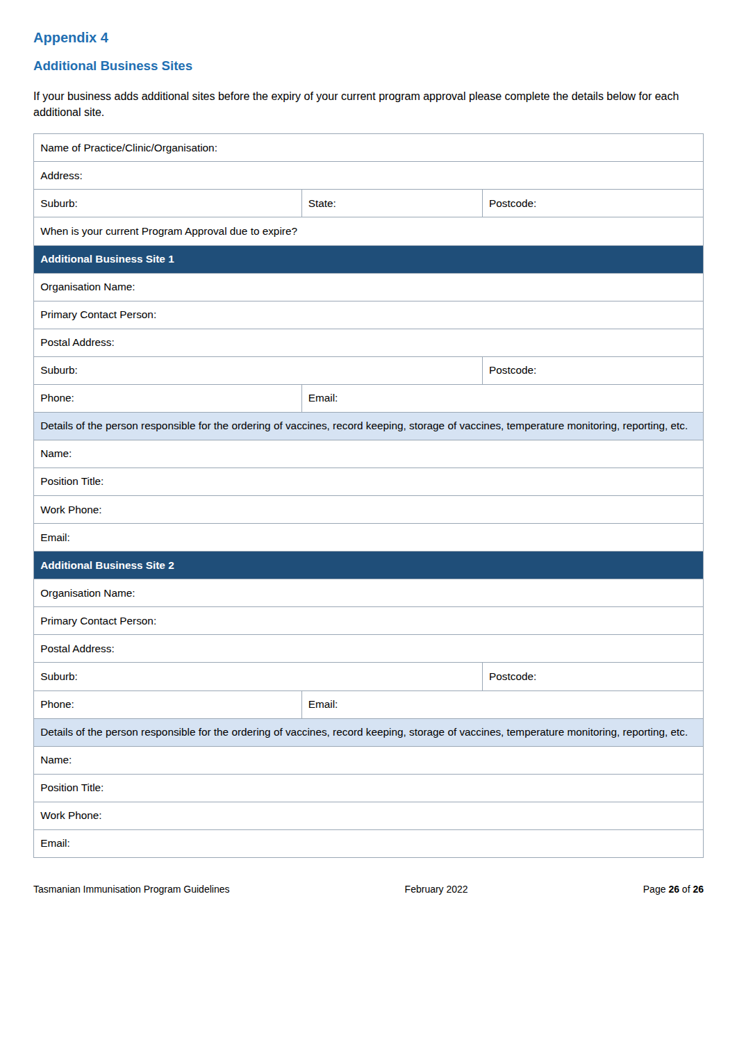Appendix 4
Additional Business Sites
If your business adds additional sites before the expiry of your current program approval please complete the details below for each additional site.
| Name of Practice/Clinic/Organisation: |
| Address: |
| Suburb: | State: | Postcode: |
| When is your current Program Approval due to expire? |
| Additional Business Site 1 |
| Organisation Name: |
| Primary Contact Person: |
| Postal Address: |
| Suburb: | Postcode: |
| Phone: | Email: |
| Details of the person responsible for the ordering of vaccines, record keeping, storage of vaccines, temperature monitoring, reporting, etc. |
| Name: |
| Position Title: |
| Work Phone: |
| Email: |
| Additional Business Site 2 |
| Organisation Name: |
| Primary Contact Person: |
| Postal Address: |
| Suburb: | Postcode: |
| Phone: | Email: |
| Details of the person responsible for the ordering of vaccines, record keeping, storage of vaccines, temperature monitoring, reporting, etc. |
| Name: |
| Position Title: |
| Work Phone: |
| Email: |
Tasmanian Immunisation Program Guidelines February 2022 Page 26 of 26